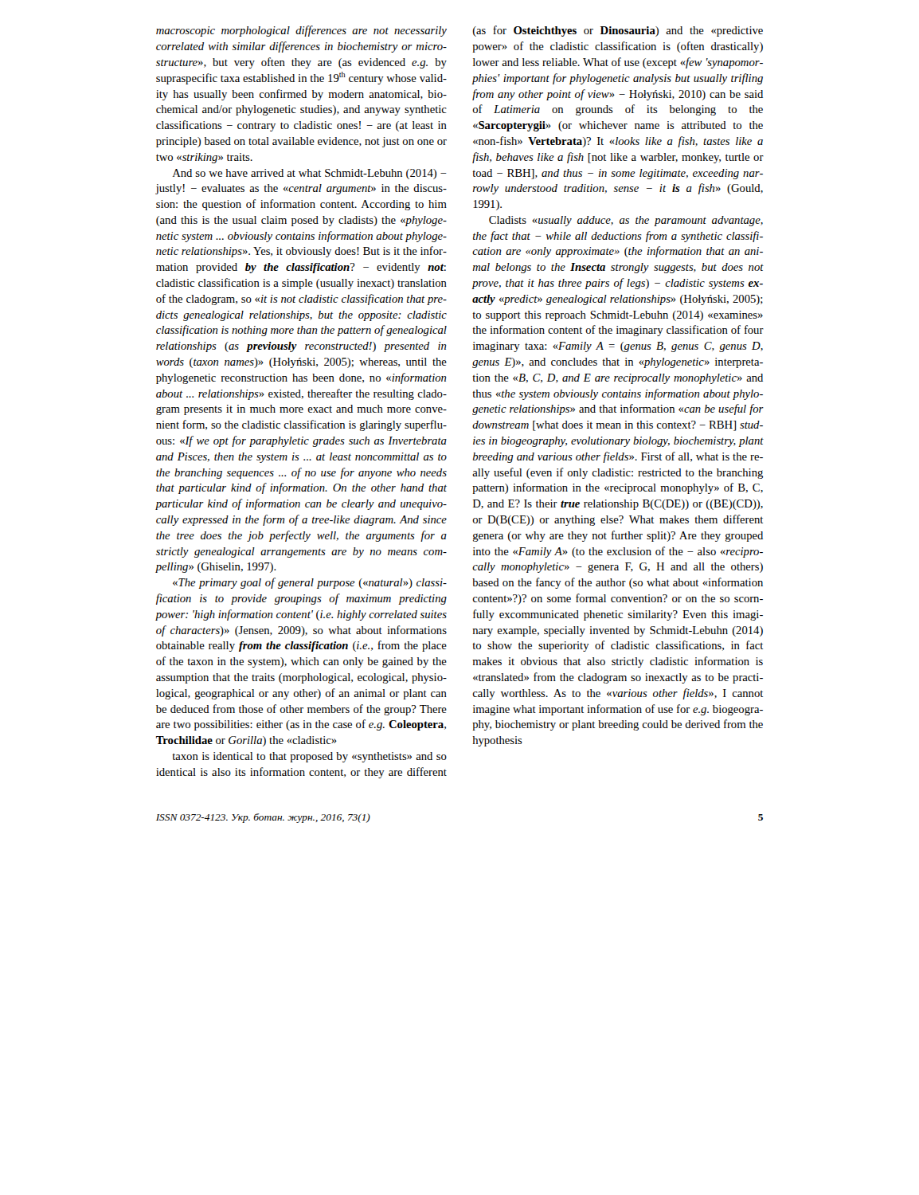macroscopic morphological differences are not necessarily correlated with similar differences in biochemistry or microstructure», but very often they are (as evidenced e.g. by supraspecific taxa established in the 19th century whose validity has usually been confirmed by modern anatomical, biochemical and/or phylogenetic studies), and anyway synthetic classifications − contrary to cladistic ones! − are (at least in principle) based on total available evidence, not just on one or two «striking» traits.
And so we have arrived at what Schmidt-Lebuhn (2014) − justly! − evaluates as the «central argument» in the discussion: the question of information content. According to him (and this is the usual claim posed by cladists) the «phylogenetic system ... obviously contains information about phylogenetic relationships». Yes, it obviously does! But is it the information provided by the classification? − evidently not: cladistic classification is a simple (usually inexact) translation of the cladogram, so «it is not cladistic classification that predicts genealogical relationships, but the opposite: cladistic classification is nothing more than the pattern of genealogical relationships (as previously reconstructed!) presented in words (taxon names)» (Hołyński, 2005); whereas, until the phylogenetic reconstruction has been done, no «information about ... relationships» existed, thereafter the resulting cladogram presents it in much more exact and much more convenient form, so the cladistic classification is glaringly superfluous: «If we opt for paraphyletic grades such as Invertebrata and Pisces, then the system is ... at least noncommittal as to the branching sequences ... of no use for anyone who needs that particular kind of information. On the other hand that particular kind of information can be clearly and unequivocally expressed in the form of a tree-like diagram. And since the tree does the job perfectly well, the arguments for a strictly genealogical arrangements are by no means compelling» (Ghiselin, 1997).
«The primary goal of general purpose («natural») classification is to provide groupings of maximum predicting power: 'high information content' (i.e. highly correlated suites of characters)» (Jensen, 2009), so what about informations obtainable really from the classification (i.e., from the place of the taxon in the system), which can only be gained by the assumption that the traits (morphological, ecological, physiological, geographical or any other) of an animal or plant can be deduced from those of other members of the group? There are two possibilities: either (as in the case of e.g. Coleoptera, Trochilidae or Gorilla) the «cladistic»
taxon is identical to that proposed by «synthetists» and so identical is also its information content, or they are different (as for Osteichthyes or Dinosauria) and the «predictive power» of the cladistic classification is (often drastically) lower and less reliable. What of use (except «few 'synapomorphies' important for phylogenetic analysis but usually trifling from any other point of view» − Hołyński, 2010) can be said of Latimeria on grounds of its belonging to the «Sarcopterygii» (or whichever name is attributed to the «non-fish» Vertebrata)? It «looks like a fish, tastes like a fish, behaves like a fish [not like a warbler, monkey, turtle or toad − RBH], and thus − in some legitimate, exceeding narrowly understood tradition, sense − it is a fish» (Gould, 1991).
Cladists «usually adduce, as the paramount advantage, the fact that − while all deductions from a synthetic classification are «only approximate» (the information that an animal belongs to the Insecta strongly suggests, but does not prove, that it has three pairs of legs) − cladistic systems exactly «predict» genealogical relationships» (Hołyński, 2005); to support this reproach Schmidt-Lebuhn (2014) «examines» the information content of the imaginary classification of four imaginary taxa: «Family A = (genus B, genus C, genus D, genus E)», and concludes that in «phylogenetic» interpretation the «B, C, D, and E are reciprocally monophyletic» and thus «the system obviously contains information about phylogenetic relationships» and that information «can be useful for downstream [what does it mean in this context? − RBH] studies in biogeography, evolutionary biology, biochemistry, plant breeding and various other fields». First of all, what is the really useful (even if only cladistic: restricted to the branching pattern) information in the «reciprocal monophyly» of B, C, D, and E? Is their true relationship B(C(DE)) or ((BE)(CD)), or D(B(CE)) or anything else? What makes them different genera (or why are they not further split)? Are they grouped into the «Family A» (to the exclusion of the − also «reciprocally monophyletic» − genera F, G, H and all the others) based on the fancy of the author (so what about «information content»?)? on some formal convention? or on the so scornfully excommunicated phenetic similarity? Even this imaginary example, specially invented by Schmidt-Lebuhn (2014) to show the superiority of cladistic classifications, in fact makes it obvious that also strictly cladistic information is «translated» from the cladogram so inexactly as to be practically worthless. As to the «various other fields», I cannot imagine what important information of use for e.g. biogeography, biochemistry or plant breeding could be derived from the hypothesis
ISSN 0372-4123. Укр. ботан. журн., 2016, 73(1) 5